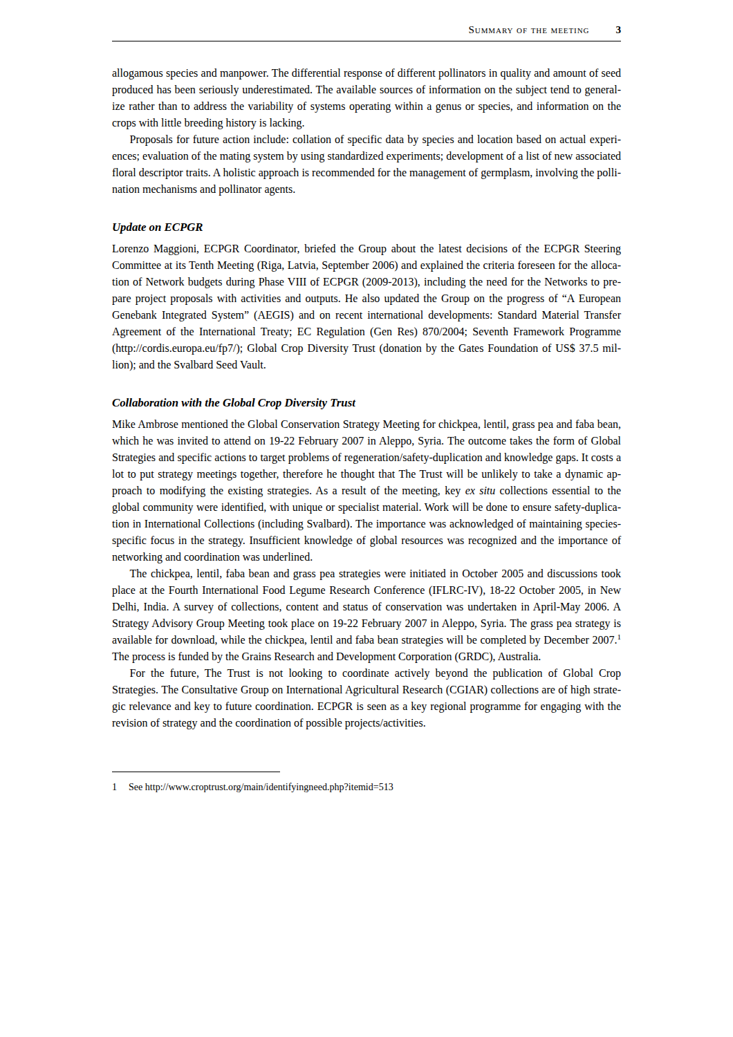Summary of the meeting 3
allogamous species and manpower. The differential response of different pollinators in quality and amount of seed produced has been seriously underestimated. The available sources of information on the subject tend to generalize rather than to address the variability of systems operating within a genus or species, and information on the crops with little breeding history is lacking.
Proposals for future action include: collation of specific data by species and location based on actual experiences; evaluation of the mating system by using standardized experiments; development of a list of new associated floral descriptor traits. A holistic approach is recommended for the management of germplasm, involving the pollination mechanisms and pollinator agents.
Update on ECPGR
Lorenzo Maggioni, ECPGR Coordinator, briefed the Group about the latest decisions of the ECPGR Steering Committee at its Tenth Meeting (Riga, Latvia, September 2006) and explained the criteria foreseen for the allocation of Network budgets during Phase VIII of ECPGR (2009-2013), including the need for the Networks to prepare project proposals with activities and outputs. He also updated the Group on the progress of “A European Genebank Integrated System” (AEGIS) and on recent international developments: Standard Material Transfer Agreement of the International Treaty; EC Regulation (Gen Res) 870/2004; Seventh Framework Programme (http://cordis.europa.eu/fp7/); Global Crop Diversity Trust (donation by the Gates Foundation of US$ 37.5 million); and the Svalbard Seed Vault.
Collaboration with the Global Crop Diversity Trust
Mike Ambrose mentioned the Global Conservation Strategy Meeting for chickpea, lentil, grass pea and faba bean, which he was invited to attend on 19-22 February 2007 in Aleppo, Syria. The outcome takes the form of Global Strategies and specific actions to target problems of regeneration/safety-duplication and knowledge gaps. It costs a lot to put strategy meetings together, therefore he thought that The Trust will be unlikely to take a dynamic approach to modifying the existing strategies. As a result of the meeting, key ex situ collections essential to the global community were identified, with unique or specialist material. Work will be done to ensure safety-duplication in International Collections (including Svalbard). The importance was acknowledged of maintaining species-specific focus in the strategy. Insufficient knowledge of global resources was recognized and the importance of networking and coordination was underlined.
The chickpea, lentil, faba bean and grass pea strategies were initiated in October 2005 and discussions took place at the Fourth International Food Legume Research Conference (IFLRC-IV), 18-22 October 2005, in New Delhi, India. A survey of collections, content and status of conservation was undertaken in April-May 2006. A Strategy Advisory Group Meeting took place on 19-22 February 2007 in Aleppo, Syria. The grass pea strategy is available for download, while the chickpea, lentil and faba bean strategies will be completed by December 2007.1 The process is funded by the Grains Research and Development Corporation (GRDC), Australia.
For the future, The Trust is not looking to coordinate actively beyond the publication of Global Crop Strategies. The Consultative Group on International Agricultural Research (CGIAR) collections are of high strategic relevance and key to future coordination. ECPGR is seen as a key regional programme for engaging with the revision of strategy and the coordination of possible projects/activities.
1 See http://www.croptrust.org/main/identifyingneed.php?itemid=513